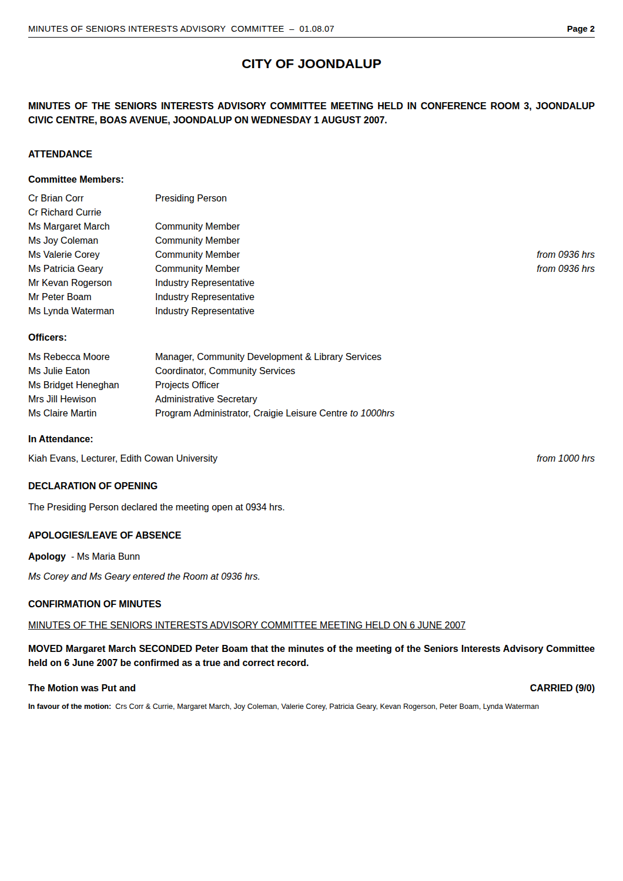MINUTES OF SENIORS INTERESTS ADVISORY COMMITTEE – 01.08.07 Page 2
CITY OF JOONDALUP
MINUTES OF THE SENIORS INTERESTS ADVISORY COMMITTEE MEETING HELD IN CONFERENCE ROOM 3, JOONDALUP CIVIC CENTRE, BOAS AVENUE, JOONDALUP ON WEDNESDAY 1 AUGUST 2007.
ATTENDANCE
Committee Members:
| Cr Brian Corr | Presiding Person | |
| Cr Richard Currie | | |
| Ms Margaret March | Community Member | |
| Ms Joy Coleman | Community Member | |
| Ms Valerie Corey | Community Member | from 0936 hrs |
| Ms Patricia Geary | Community Member | from 0936 hrs |
| Mr Kevan Rogerson | Industry Representative | |
| Mr Peter Boam | Industry Representative | |
| Ms Lynda Waterman | Industry Representative | |
Officers:
| Ms Rebecca Moore | Manager, Community Development & Library Services |
| Ms Julie Eaton | Coordinator, Community Services |
| Ms Bridget Heneghan | Projects Officer |
| Mrs Jill Hewison | Administrative Secretary |
| Ms Claire Martin | Program Administrator, Craigie Leisure Centre to 1000hrs |
In Attendance:
Kiah Evans, Lecturer, Edith Cowan University from 1000 hrs
DECLARATION OF OPENING
The Presiding Person declared the meeting open at 0934 hrs.
APOLOGIES/LEAVE OF ABSENCE
Apology - Ms Maria Bunn
Ms Corey and Ms Geary entered the Room at 0936 hrs.
CONFIRMATION OF MINUTES
MINUTES OF THE SENIORS INTERESTS ADVISORY COMMITTEE MEETING HELD ON 6 JUNE 2007
MOVED Margaret March SECONDED Peter Boam that the minutes of the meeting of the Seniors Interests Advisory Committee held on 6 June 2007 be confirmed as a true and correct record.
The Motion was Put and CARRIED (9/0)
In favour of the motion: Crs Corr & Currie, Margaret March, Joy Coleman, Valerie Corey, Patricia Geary, Kevan Rogerson, Peter Boam, Lynda Waterman